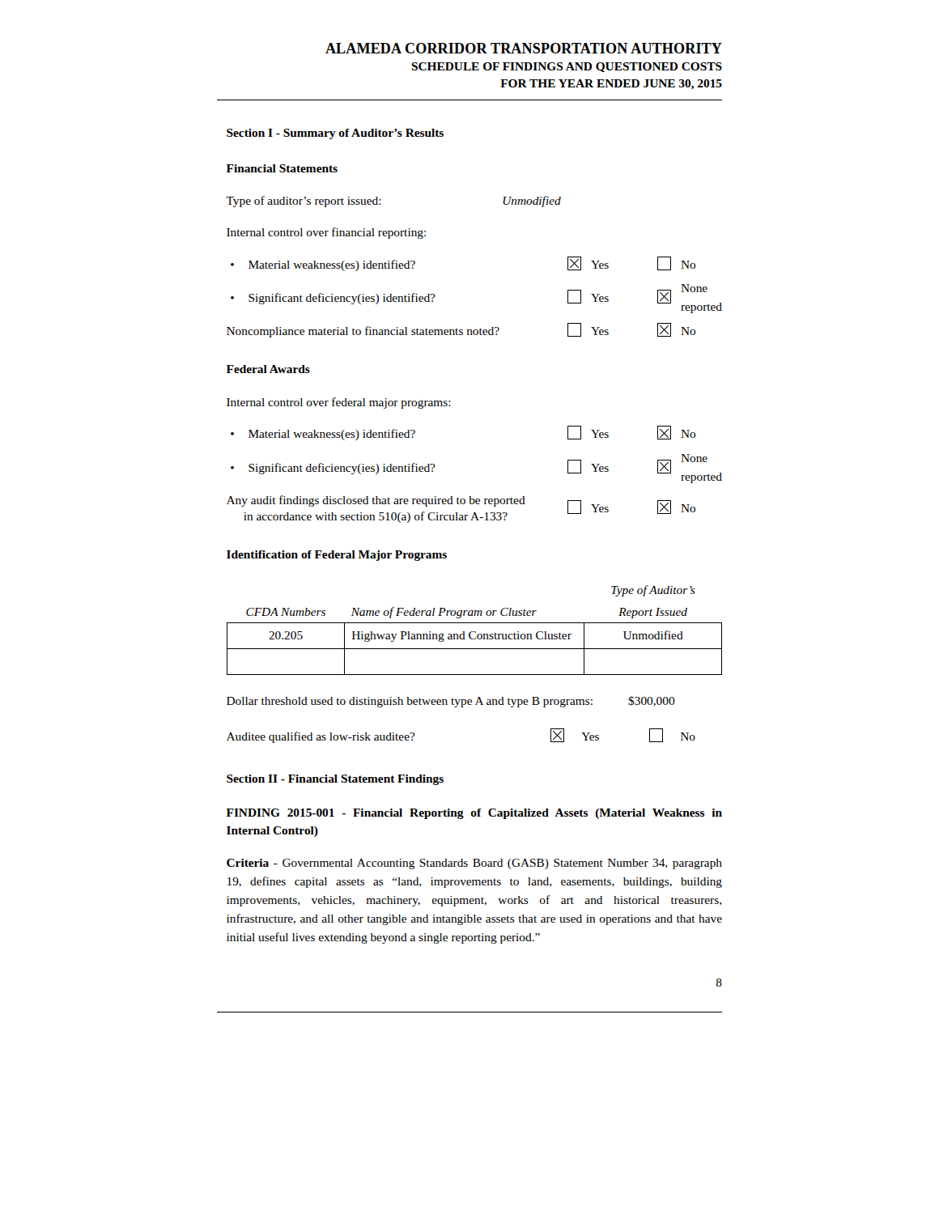ALAMEDA CORRIDOR TRANSPORTATION AUTHORITY
SCHEDULE OF FINDINGS AND QUESTIONED COSTS
FOR THE YEAR ENDED JUNE 30, 2015
Section I - Summary of Auditor’s Results
Financial Statements
Type of auditor’s report issued: Unmodified
Internal control over financial reporting:
| Material weakness(es) identified? | | Yes | | No |
| Significant deficiency(ies) identified? | | Yes | | None reported |
| Noncompliance material to financial statements noted? | | Yes | | No |
Federal Awards
Internal control over federal major programs:
| Material weakness(es) identified? | | Yes | | No |
| Significant deficiency(ies) identified? | | Yes | | None reported |
| Any audit findings disclosed that are required to be reported in accordance with section 510(a) of Circular A-133? | | Yes | | No |
Identification of Federal Major Programs
| | | Type of Auditor’s |
| --- | --- | --- |
| CFDA Numbers | Name of Federal Program or Cluster | Report Issued |
| 20.205 | Highway Planning and Construction Cluster | Unmodified |
Dollar threshold used to distinguish between type A and type B programs: $300,000
| Auditee qualified as low-risk auditee? | | Yes | | No |
Section II - Financial Statement Findings
FINDING 2015-001 - Financial Reporting of Capitalized Assets (Material Weakness in Internal Control)
Criteria - Governmental Accounting Standards Board (GASB) Statement Number 34, paragraph 19, defines capital assets as “land, improvements to land, easements, buildings, building improvements, vehicles, machinery, equipment, works of art and historical treasurers, infrastructure, and all other tangible and intangible assets that are used in operations and that have initial useful lives extending beyond a single reporting period.”
8